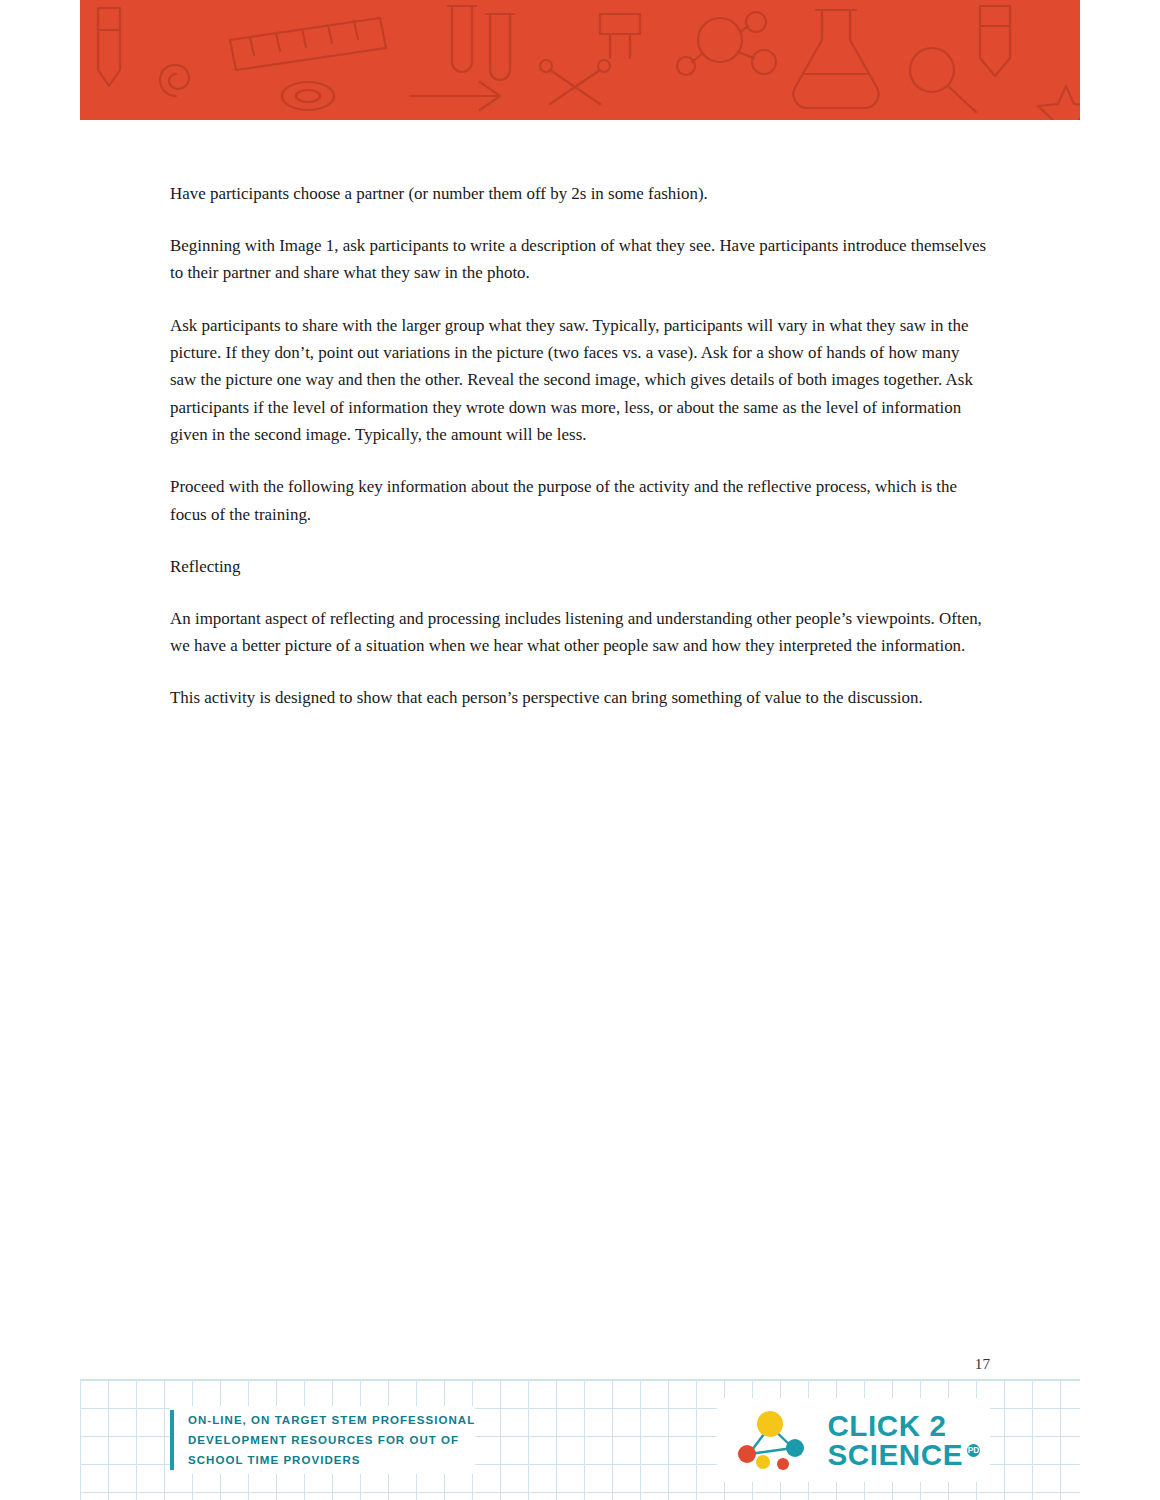Have participants choose a partner (or number them off by 2s in some fashion).
Beginning with Image 1, ask participants to write a description of what they see. Have participants introduce themselves to their partner and share what they saw in the photo.
Ask participants to share with the larger group what they saw. Typically, participants will vary in what they saw in the picture. If they don’t, point out variations in the picture (two faces vs. a vase). Ask for a show of hands of how many saw the picture one way and then the other. Reveal the second image, which gives details of both images together. Ask participants if the level of information they wrote down was more, less, or about the same as the level of information given in the second image. Typically, the amount will be less.
Proceed with the following key information about the purpose of the activity and the reflective process, which is the focus of the training.
Reflecting
An important aspect of reflecting and processing includes listening and understanding other people’s viewpoints. Often, we have a better picture of a situation when we hear what other people saw and how they interpreted the information.
This activity is designed to show that each person’s perspective can bring something of value to the discussion.
17
On-line, on target STEM professional
development resources for out of
school time providers
Click 2
Sciencepd